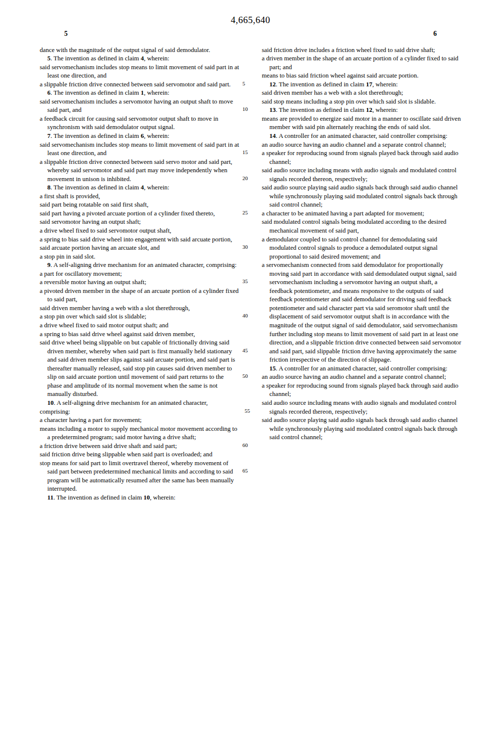4,665,640
5 6
dance with the magnitude of the output signal of said demodulator.
5. The invention as defined in claim 4, wherein:
said servomechanism includes stop means to limit movement of said part in at least one direction, and
a slippable friction drive connected between said servomotor and said part.5
6. The invention as defined in claim 1, wherein:
said servomechanism includes a servomotor having an output shaft to move said part, and10
a feedback circuit for causing said servomotor output shaft to move in synchronism with said demodulator output signal.
7. The invention as defined in claim 6, wherein:
said servomechanism includes stop means to limit movement of said part in at least one direction, and15
a slippable friction drive connected between said servo motor and said part, whereby said servomotor and said part may move independently when movement in unison is inhibited.20
8. The invention as defined in claim 4, wherein:
a first shaft is provided,
said part being rotatable on said first shaft,
said part having a pivoted arcuate portion of a cylinder fixed thereto,25
said servomotor having an output shaft;
a drive wheel fixed to said servomotor output shaft,
a spring to bias said drive wheel into engagement with said arcuate portion,
said arcuate portion having an arcuate slot, and30
a stop pin in said slot.
9. A self-aligning drive mechanism for an animated character, comprising:
a part for oscillatory movement;
a reversible motor having an output shaft;35
a pivoted driven member in the shape of an arcuate portion of a cylinder fixed to said part,
said driven member having a web with a slot therethrough,
a stop pin over which said slot is slidable;40
a drive wheel fixed to said motor output shaft; and
a spring to bias said drive wheel against said driven member,
said drive wheel being slippable on but capable of frictionally driving said driven member, whereby45 when said part is first manually held stationary and said driven member slips against said arcuate portion, and said part is thereafter manually released, said stop pin causes said driven member to slip on said arcuate portion until movement of said part50 returns to the phase and amplitude of its normal movement when the same is not manually disturbed.
10. A self-aligning drive mechanism for an animated character, comprising:55
a character having a part for movement;
means including a motor to supply mechanical motor movement according to a predetermined program; said motor having a drive shaft;
a friction drive between said drive shaft and said part;60
said friction drive being slippable when said part is overloaded; and
stop means for said part to limit overtravel thereof, whereby movement of said part between predetermined mechanical limits and according to said65 program will be automatically resumed after the same has been manually interrupted.
11. The invention as defined in claim 10, wherein:
said friction drive includes a friction wheel fixed to said drive shaft;
a driven member in the shape of an arcuate portion of a cylinder fixed to said part; and
means to bias said friction wheel against said arcuate portion.
12. The invention as defined in claim 17, wherein:
said driven member has a web with a slot therethrough;
said stop means including a stop pin over which said slot is slidable.
13. The invention as defined in claim 12, wherein:
means are provided to energize said motor in a manner to oscillate said driven member with said pin alternately reaching the ends of said slot.
14. A controller for an animated character, said controller comprising:
an audio source having an audio channel and a separate control channel;
a speaker for reproducing sound from signals played back through said audio channel;
said audio source including means with audio signals and modulated control signals recorded thereon, respectively;
said audio source playing said audio signals back through said audio channel while synchronously playing said modulated control signals back through said control channel;
a character to be animated having a part adapted for movement;
said modulated control signals being modulated according to the desired mechanical movement of said part,
a demodulator coupled to said control channel for demodulating said modulated control signals to produce a demodulated output signal proportional to said desired movement; and
a servomechanism connected from said demodulator for proportionally moving said part in accordance with said demodulated output signal, said servomechanism including a servomotor having an output shaft, a feedback potentiometer, and means responsive to the outputs of said feedback potentiometer and said demodulator for driving said feedback potentiometer and said character part via said seromotor shaft until the displacement of said servomotor output shaft is in accordance with the magnitude of the output signal of said demodulator, said servomechanism further including stop means to limit movement of said part in at least one direction, and a slippable friction drive connected between said servomotor and said part, said slippable friction drive having approximately the same friction irrespective of the direction of slippage.
15. A controller for an animated character, said controller comprising:
an audio source having an audio channel and a separate control channel;
a speaker for reproducing sound from signals played back through said audio channel;
said audio source including means with audio signals and modulated control signals recorded thereon, respectively;
said audio source playing said audio signals back through said audio channel while synchronously playing said modulated control signals back through said control channel;